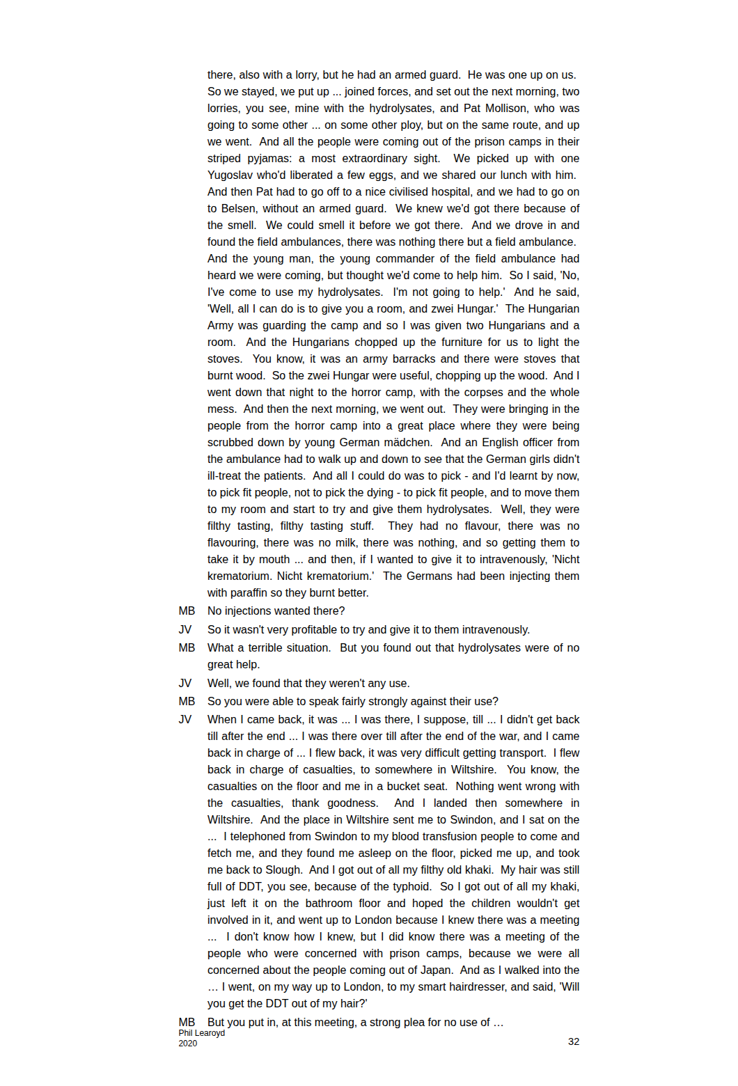there, also with a lorry, but he had an armed guard. He was one up on us. So we stayed, we put up ... joined forces, and set out the next morning, two lorries, you see, mine with the hydrolysates, and Pat Mollison, who was going to some other ... on some other ploy, but on the same route, and up we went. And all the people were coming out of the prison camps in their striped pyjamas: a most extraordinary sight. We picked up with one Yugoslav who'd liberated a few eggs, and we shared our lunch with him. And then Pat had to go off to a nice civilised hospital, and we had to go on to Belsen, without an armed guard. We knew we'd got there because of the smell. We could smell it before we got there. And we drove in and found the field ambulances, there was nothing there but a field ambulance. And the young man, the young commander of the field ambulance had heard we were coming, but thought we'd come to help him. So I said, 'No, I've come to use my hydrolysates. I'm not going to help.' And he said, 'Well, all I can do is to give you a room, and zwei Hungar.' The Hungarian Army was guarding the camp and so I was given two Hungarians and a room. And the Hungarians chopped up the furniture for us to light the stoves. You know, it was an army barracks and there were stoves that burnt wood. So the zwei Hungar were useful, chopping up the wood. And I went down that night to the horror camp, with the corpses and the whole mess. And then the next morning, we went out. They were bringing in the people from the horror camp into a great place where they were being scrubbed down by young German mädchen. And an English officer from the ambulance had to walk up and down to see that the German girls didn't ill-treat the patients. And all I could do was to pick - and I'd learnt by now, to pick fit people, not to pick the dying - to pick fit people, and to move them to my room and start to try and give them hydrolysates. Well, they were filthy tasting, filthy tasting stuff. They had no flavour, there was no flavouring, there was no milk, there was nothing, and so getting them to take it by mouth ... and then, if I wanted to give it to intravenously, 'Nicht krematorium. Nicht krematorium.' The Germans had been injecting them with paraffin so they burnt better.
MB
No injections wanted there?
JV
So it wasn't very profitable to try and give it to them intravenously.
MB
What a terrible situation. But you found out that hydrolysates were of no great help.
JV
Well, we found that they weren't any use.
MB
So you were able to speak fairly strongly against their use?
JV
When I came back, it was ... I was there, I suppose, till ... I didn't get back till after the end ... I was there over till after the end of the war, and I came back in charge of ... I flew back, it was very difficult getting transport. I flew back in charge of casualties, to somewhere in Wiltshire. You know, the casualties on the floor and me in a bucket seat. Nothing went wrong with the casualties, thank goodness. And I landed then somewhere in Wiltshire. And the place in Wiltshire sent me to Swindon, and I sat on the ... I telephoned from Swindon to my blood transfusion people to come and fetch me, and they found me asleep on the floor, picked me up, and took me back to Slough. And I got out of all my filthy old khaki. My hair was still full of DDT, you see, because of the typhoid. So I got out of all my khaki, just left it on the bathroom floor and hoped the children wouldn't get involved in it, and went up to London because I knew there was a meeting ... I don't know how I knew, but I did know there was a meeting of the people who were concerned with prison camps, because we were all concerned about the people coming out of Japan. And as I walked into the … I went, on my way up to London, to my smart hairdresser, and said, 'Will you get the DDT out of my hair?'
MB
But you put in, at this meeting, a strong plea for no use of …
Phil Learoyd
2020
32